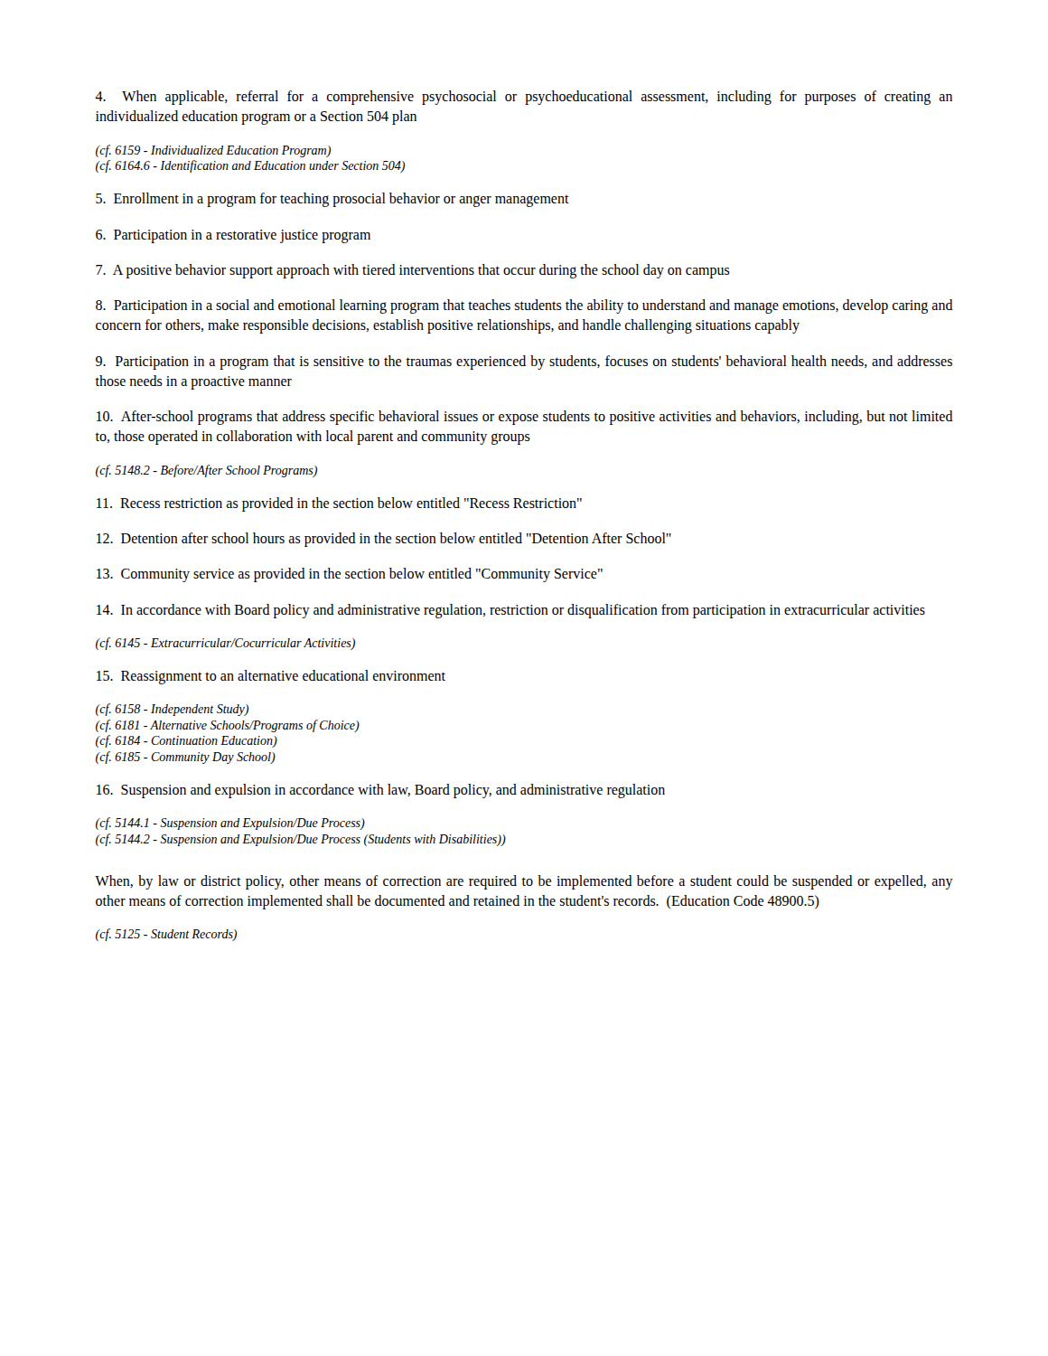4. When applicable, referral for a comprehensive psychosocial or psychoeducational assessment, including for purposes of creating an individualized education program or a Section 504 plan
(cf. 6159 - Individualized Education Program)
(cf. 6164.6 - Identification and Education under Section 504)
5. Enrollment in a program for teaching prosocial behavior or anger management
6. Participation in a restorative justice program
7. A positive behavior support approach with tiered interventions that occur during the school day on campus
8. Participation in a social and emotional learning program that teaches students the ability to understand and manage emotions, develop caring and concern for others, make responsible decisions, establish positive relationships, and handle challenging situations capably
9. Participation in a program that is sensitive to the traumas experienced by students, focuses on students' behavioral health needs, and addresses those needs in a proactive manner
10. After-school programs that address specific behavioral issues or expose students to positive activities and behaviors, including, but not limited to, those operated in collaboration with local parent and community groups
(cf. 5148.2 - Before/After School Programs)
11. Recess restriction as provided in the section below entitled "Recess Restriction"
12. Detention after school hours as provided in the section below entitled "Detention After School"
13. Community service as provided in the section below entitled "Community Service"
14. In accordance with Board policy and administrative regulation, restriction or disqualification from participation in extracurricular activities
(cf. 6145 - Extracurricular/Cocurricular Activities)
15. Reassignment to an alternative educational environment
(cf. 6158 - Independent Study)
(cf. 6181 - Alternative Schools/Programs of Choice)
(cf. 6184 - Continuation Education)
(cf. 6185 - Community Day School)
16. Suspension and expulsion in accordance with law, Board policy, and administrative regulation
(cf. 5144.1 - Suspension and Expulsion/Due Process)
(cf. 5144.2 - Suspension and Expulsion/Due Process (Students with Disabilities))
When, by law or district policy, other means of correction are required to be implemented before a student could be suspended or expelled, any other means of correction implemented shall be documented and retained in the student's records. (Education Code 48900.5)
(cf. 5125 - Student Records)